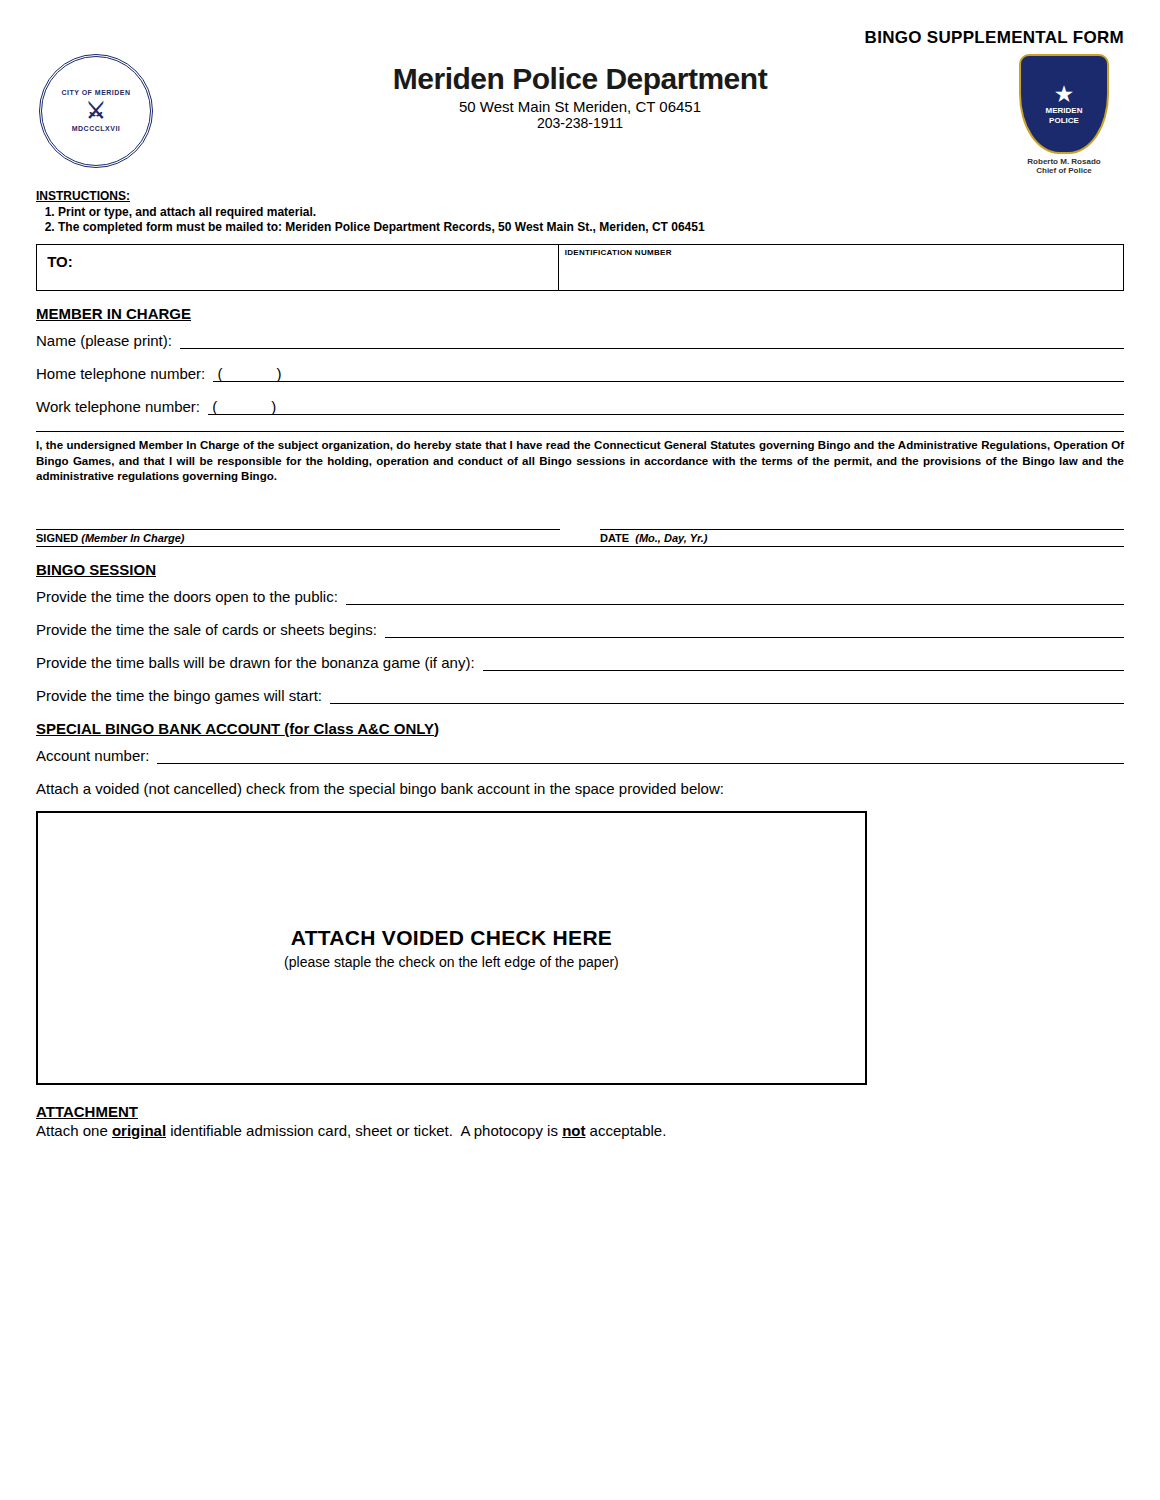BINGO SUPPLEMENTAL FORM
CITY OF MERIDEN
⚔
MDCCCLXVII
Meriden Police Department
50 West Main St Meriden, CT 06451
203-238-1911
★
MERIDEN
POLICE
Roberto M. Rosado
Chief of Police
INSTRUCTIONS:
Print or type, and attach all required material.
The completed form must be mailed to: Meriden Police Department Records, 50 West Main St., Meriden, CT 06451
| TO: | IDENTIFICATION NUMBER |
MEMBER IN CHARGE
Name (please print):
Home telephone number: ( )
Work telephone number: ( )
I, the undersigned Member In Charge of the subject organization, do hereby state that I have read the Connecticut General Statutes governing Bingo and the Administrative Regulations, Operation Of Bingo Games, and that I will be responsible for the holding, operation and conduct of all Bingo sessions in accordance with the terms of the permit, and the provisions of the Bingo law and the administrative regulations governing Bingo.
SIGNED (Member In Charge)
DATE (Mo., Day, Yr.)
BINGO SESSION
Provide the time the doors open to the public:
Provide the time the sale of cards or sheets begins:
Provide the time balls will be drawn for the bonanza game (if any):
Provide the time the bingo games will start:
SPECIAL BINGO BANK ACCOUNT (for Class A&C ONLY)
Account number:
Attach a voided (not cancelled) check from the special bingo bank account in the space provided below:
ATTACH VOIDED CHECK HERE
(please staple the check on the left edge of the paper)
ATTACHMENT
Attach one original identifiable admission card, sheet or ticket. A photocopy is not acceptable.